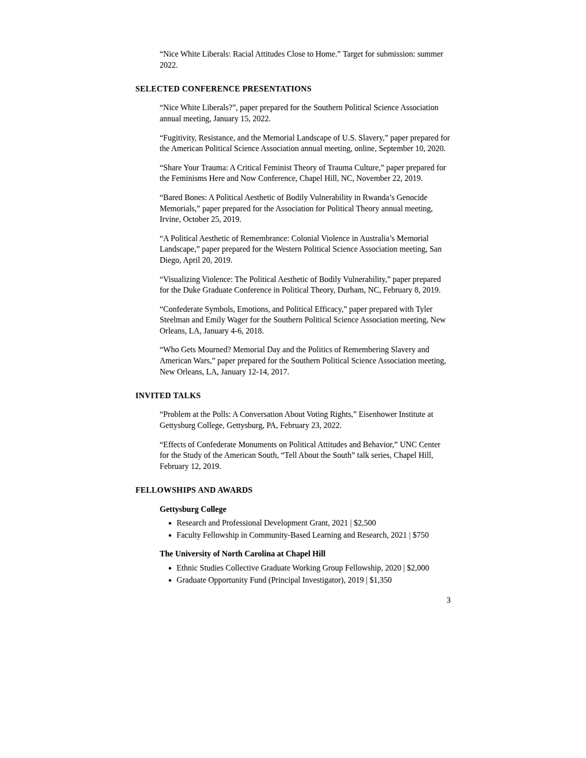“Nice White Liberals: Racial Attitudes Close to Home.” Target for submission: summer 2022.
Selected Conference Presentations
“Nice White Liberals?”, paper prepared for the Southern Political Science Association annual meeting, January 15, 2022.
“Fugitivity, Resistance, and the Memorial Landscape of U.S. Slavery,” paper prepared for the American Political Science Association annual meeting, online, September 10, 2020.
“Share Your Trauma: A Critical Feminist Theory of Trauma Culture,” paper prepared for the Feminisms Here and Now Conference, Chapel Hill, NC, November 22, 2019.
“Bared Bones: A Political Aesthetic of Bodily Vulnerability in Rwanda’s Genocide Memorials,” paper prepared for the Association for Political Theory annual meeting, Irvine, October 25, 2019.
“A Political Aesthetic of Remembrance: Colonial Violence in Australia’s Memorial Landscape,” paper prepared for the Western Political Science Association meeting, San Diego, April 20, 2019.
“Visualizing Violence: The Political Aesthetic of Bodily Vulnerability,” paper prepared for the Duke Graduate Conference in Political Theory, Durham, NC, February 8, 2019.
“Confederate Symbols, Emotions, and Political Efficacy,” paper prepared with Tyler Steelman and Emily Wager for the Southern Political Science Association meeting, New Orleans, LA, January 4-6, 2018.
“Who Gets Mourned? Memorial Day and the Politics of Remembering Slavery and American Wars,” paper prepared for the Southern Political Science Association meeting, New Orleans, LA, January 12-14, 2017.
Invited Talks
“Problem at the Polls: A Conversation About Voting Rights,” Eisenhower Institute at Gettysburg College, Gettysburg, PA, February 23, 2022.
“Effects of Confederate Monuments on Political Attitudes and Behavior,” UNC Center for the Study of the American South, “Tell About the South” talk series, Chapel Hill, February 12, 2019.
Fellowships and Awards
Gettysburg College
Research and Professional Development Grant, 2021 | $2,500
Faculty Fellowship in Community-Based Learning and Research, 2021 | $750
The University of North Carolina at Chapel Hill
Ethnic Studies Collective Graduate Working Group Fellowship, 2020 | $2,000
Graduate Opportunity Fund (Principal Investigator), 2019 | $1,350
3